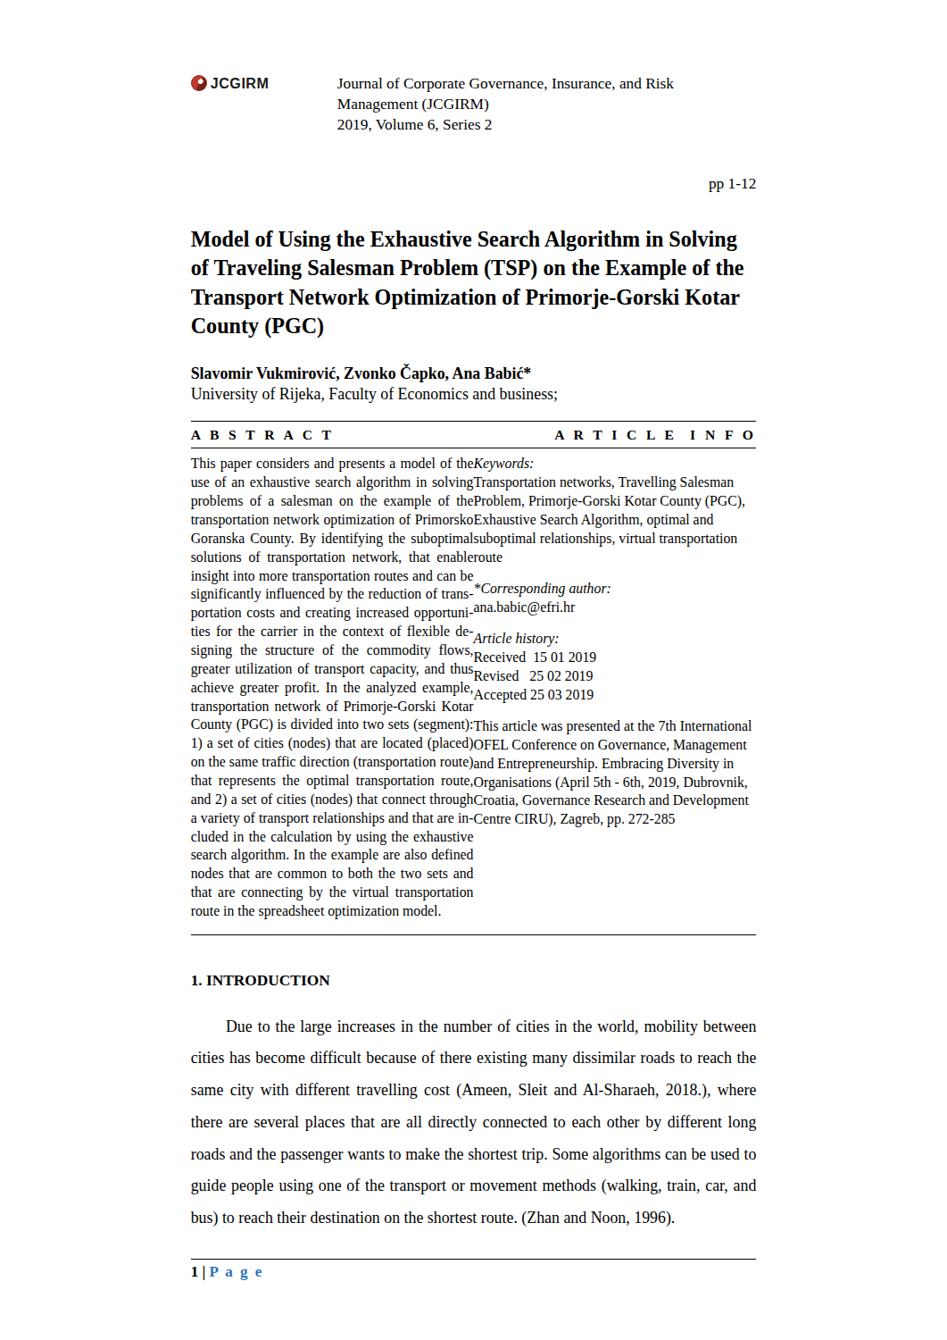JCGIRM
Journal of Corporate Governance, Insurance, and Risk Management (JCGIRM)
2019, Volume 6, Series 2
pp 1-12
Model of Using the Exhaustive Search Algorithm in Solving of Traveling Salesman Problem (TSP) on the Example of the Transport Network Optimization of Primorje-Gorski Kotar County (PGC)
Slavomir Vukmirović, Zvonko Čapko, Ana Babić*
University of Rijeka, Faculty of Economics and business;
| A B S T R A C T | A R T I C L E I N F O |
| --- | --- |
| This paper considers and presents a model of the use of an exhaustive search algorithm in solving problems of a salesman on the example of the transportation network optimization of Primorsko Goranska County. By identifying the suboptimal solutions of transportation network, that enable insight into more transportation routes and can be significantly influenced by the reduction of transportation costs and creating increased opportunities for the carrier in the context of flexible designing the structure of the commodity flows, greater utilization of transport capacity, and thus achieve greater profit. In the analyzed example, transportation network of Primorje-Gorski Kotar County (PGC) is divided into two sets (segment): 1) a set of cities (nodes) that are located (placed) on the same traffic direction (transportation route) that represents the optimal transportation route, and 2) a set of cities (nodes) that connect through a variety of transport relationships and that are included in the calculation by using the exhaustive search algorithm. In the example are also defined nodes that are common to both the two sets and that are connecting by the virtual transportation route in the spreadsheet optimization model. | Keywords: Transportation networks, Travelling Salesman Problem, Primorje-Gorski Kotar County (PGC), Exhaustive Search Algorithm, optimal and suboptimal relationships, virtual transportation route *Corresponding author: ana.babic@efri.hr Article history: Received 15 01 2019 Revised 25 02 2019 Accepted 25 03 2019 This article was presented at the 7th International OFEL Conference on Governance, Management and Entrepreneurship. Embracing Diversity in Organisations (April 5th - 6th, 2019, Dubrovnik, Croatia, Governance Research and Development Centre CIRU), Zagreb, pp. 272-285 |
1. INTRODUCTION
Due to the large increases in the number of cities in the world, mobility between cities has become difficult because of there existing many dissimilar roads to reach the same city with different travelling cost (Ameen, Sleit and Al-Sharaeh, 2018.), where there are several places that are all directly connected to each other by different long roads and the passenger wants to make the shortest trip. Some algorithms can be used to guide people using one of the transport or movement methods (walking, train, car, and bus) to reach their destination on the shortest route. (Zhan and Noon, 1996).
1 | P a g e